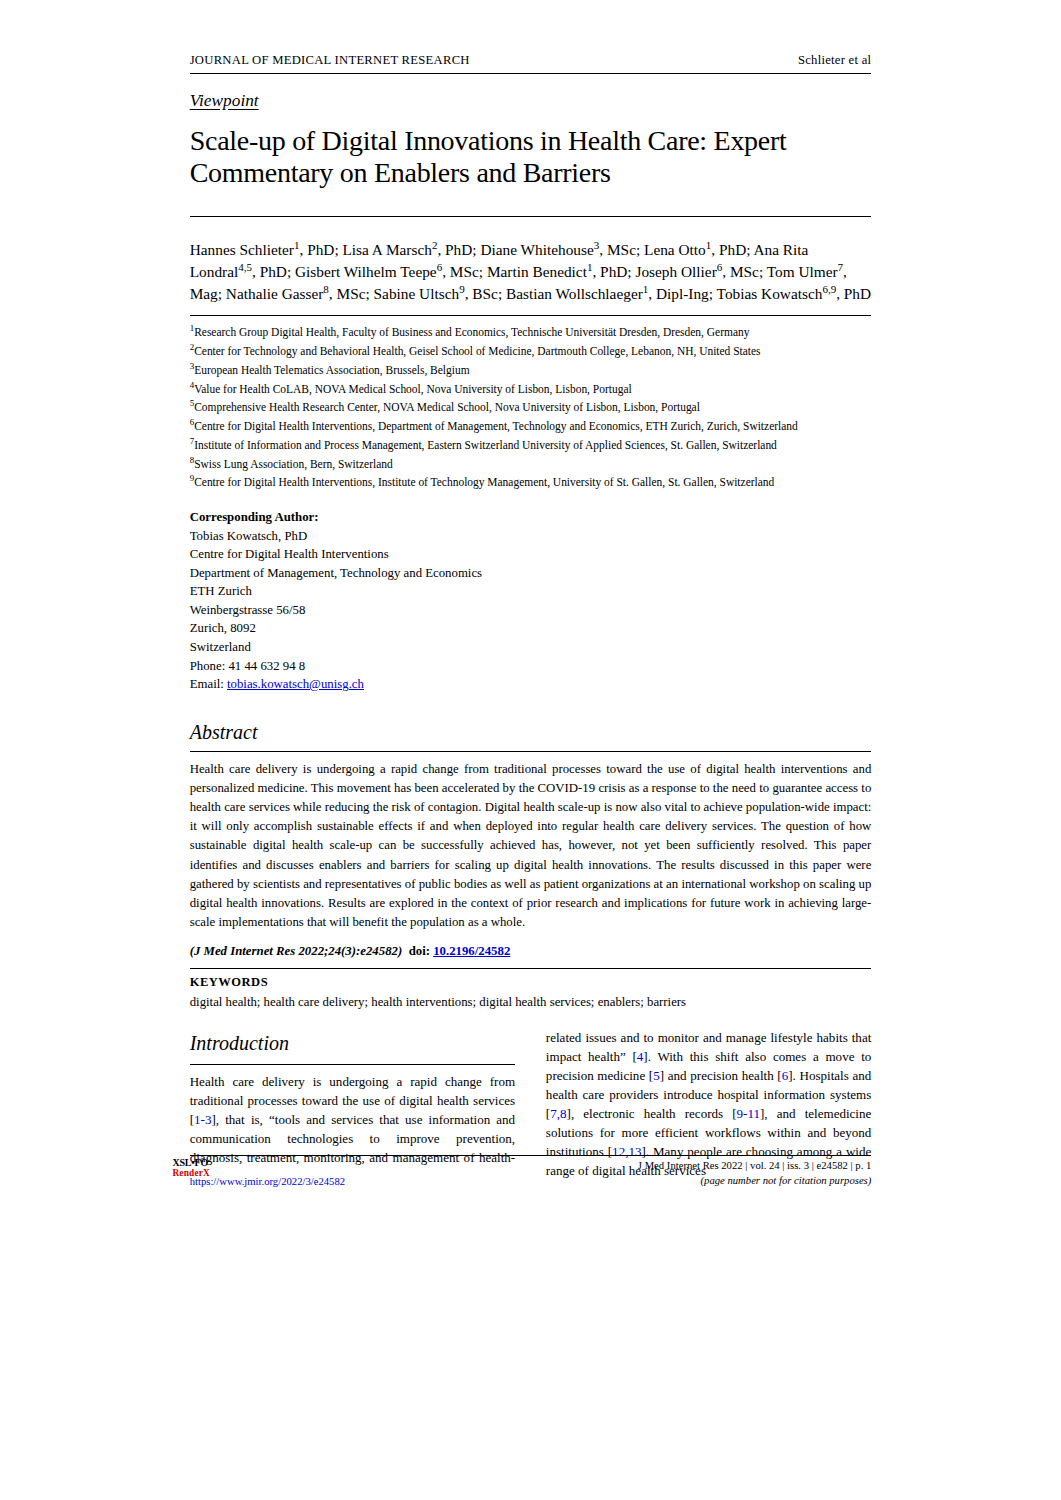Journal of Medical Internet Research Schlieter et al
Viewpoint
Scale-up of Digital Innovations in Health Care: Expert Commentary on Enablers and Barriers
Hannes Schlieter1, PhD; Lisa A Marsch2, PhD; Diane Whitehouse3, MSc; Lena Otto1, PhD; Ana Rita Londral4,5, PhD; Gisbert Wilhelm Teepe6, MSc; Martin Benedict1, PhD; Joseph Ollier6, MSc; Tom Ulmer7, Mag; Nathalie Gasser8, MSc; Sabine Ultsch9, BSc; Bastian Wollschlaeger1, Dipl-Ing; Tobias Kowatsch6,9, PhD
1Research Group Digital Health, Faculty of Business and Economics, Technische Universität Dresden, Dresden, Germany
2Center for Technology and Behavioral Health, Geisel School of Medicine, Dartmouth College, Lebanon, NH, United States
3European Health Telematics Association, Brussels, Belgium
4Value for Health CoLAB, NOVA Medical School, Nova University of Lisbon, Lisbon, Portugal
5Comprehensive Health Research Center, NOVA Medical School, Nova University of Lisbon, Lisbon, Portugal
6Centre for Digital Health Interventions, Department of Management, Technology and Economics, ETH Zurich, Zurich, Switzerland
7Institute of Information and Process Management, Eastern Switzerland University of Applied Sciences, St. Gallen, Switzerland
8Swiss Lung Association, Bern, Switzerland
9Centre for Digital Health Interventions, Institute of Technology Management, University of St. Gallen, St. Gallen, Switzerland
Corresponding Author:
Tobias Kowatsch, PhD
Centre for Digital Health Interventions
Department of Management, Technology and Economics
ETH Zurich
Weinbergstrasse 56/58
Zurich, 8092
Switzerland
Phone: 41 44 632 94 8
Email: tobias.kowatsch@unisg.ch
Abstract
Health care delivery is undergoing a rapid change from traditional processes toward the use of digital health interventions and personalized medicine. This movement has been accelerated by the COVID-19 crisis as a response to the need to guarantee access to health care services while reducing the risk of contagion. Digital health scale-up is now also vital to achieve population-wide impact: it will only accomplish sustainable effects if and when deployed into regular health care delivery services. The question of how sustainable digital health scale-up can be successfully achieved has, however, not yet been sufficiently resolved. This paper identifies and discusses enablers and barriers for scaling up digital health innovations. The results discussed in this paper were gathered by scientists and representatives of public bodies as well as patient organizations at an international workshop on scaling up digital health innovations. Results are explored in the context of prior research and implications for future work in achieving large-scale implementations that will benefit the population as a whole.
(J Med Internet Res 2022;24(3):e24582) doi: 10.2196/24582
KEYWORDS
digital health; health care delivery; health interventions; digital health services; enablers; barriers
Introduction
Health care delivery is undergoing a rapid change from traditional processes toward the use of digital health services [1-3], that is, “tools and services that use information and communication technologies to improve prevention, diagnosis, treatment, monitoring, and management of health-related issues and to monitor and manage lifestyle habits that impact health” [4]. With this shift also comes a move to precision medicine [5] and precision health [6]. Hospitals and health care providers introduce hospital information systems [7,8], electronic health records [9-11], and telemedicine solutions for more efficient workflows within and beyond institutions [12,13]. Many people are choosing among a wide range of digital health services
https://www.jmir.org/2022/3/e24582
J Med Internet Res 2022 | vol. 24 | iss. 3 | e24582 | p. 1
(page number not for citation purposes)
XSL•FO
RenderX